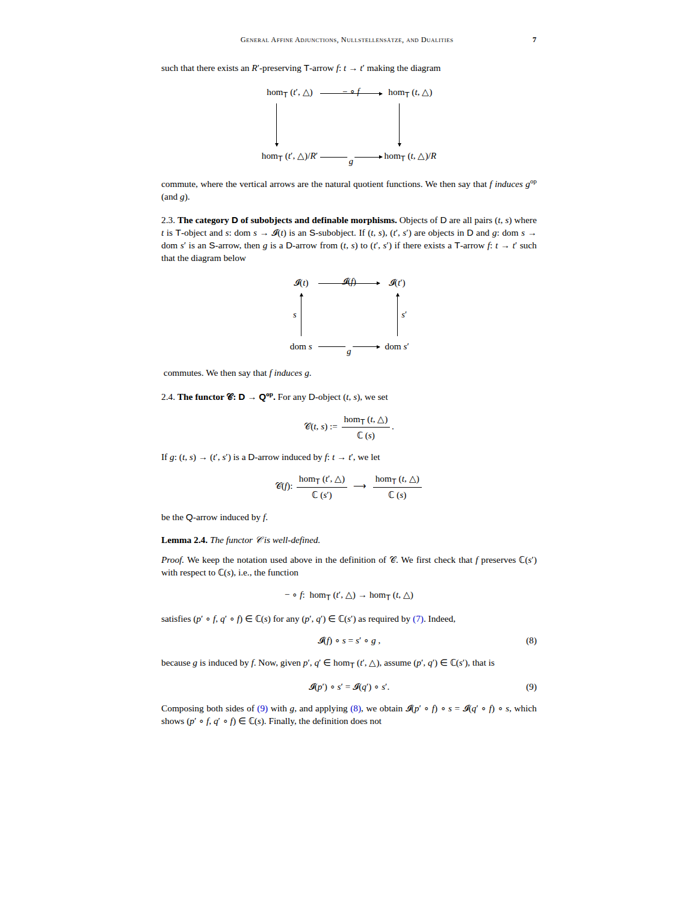General Affine Adjunctions, Nullstellensätze, and Dualities 7
such that there exists an R′-preserving T-arrow f: t → t′ making the diagram
| hom T ( t ′, △) | − ∘ f | hom T ( t , △) |
| hom T ( t ′, △)/ R ′ | g | hom T ( t , △)/ R |
commute, where the vertical arrows are the natural quotient functions. We then say that f induces gop (and g).
2.3. The category D of subobjects and definable morphisms. Objects of D are all pairs (t, s) where t is T-object and s: dom s → 𝓘(t) is an S-subobject. If (t, s), (t′, s′) are objects in D and g: dom s → dom s′ is an S-arrow, then g is a D-arrow from (t, s) to (t′, s′) if there exists a T-arrow f: t → t′ such that the diagram below
| 𝓘( t ) | 𝓘( f ) | 𝓘( t ′) |
| s | | s ′ |
| dom s | g | dom s ′ |
commutes. We then say that f induces g.
2.4. The functor 𝒞: D → Qop. For any D-object (t, s), we set
𝒞(t, s) := homT (t, △) ℂ (s) .
If g: (t, s) → (t′, s′) is a D-arrow induced by f: t → t′, we let
𝒞(f): homT (t′, △) ℂ (s′) ⟶ homT (t, △) ℂ (s)
be the Q-arrow induced by f.
Lemma 2.4. The functor 𝒞 is well-defined.
Proof. We keep the notation used above in the definition of 𝒞. We first check that f preserves ℂ(s′) with respect to ℂ(s), i.e., the function
− ∘ f: homT (t′, △) → homT (t, △)
satisfies (p′ ∘ f, q′ ∘ f) ∈ ℂ(s) for any (p′, q′) ∈ ℂ(s′) as required by (7). Indeed,
𝓘(f) ∘ s = s′ ∘ g , (8)
because g is induced by f. Now, given p′, q′ ∈ homT (t′, △), assume (p′, q′) ∈ ℂ(s′), that is
𝓘(p′) ∘ s′ = 𝓘(q′) ∘ s′. (9)
Composing both sides of (9) with g, and applying (8), we obtain 𝓘(p′ ∘ f) ∘ s = 𝓘(q′ ∘ f) ∘ s, which shows (p′ ∘ f, q′ ∘ f) ∈ ℂ(s). Finally, the definition does not